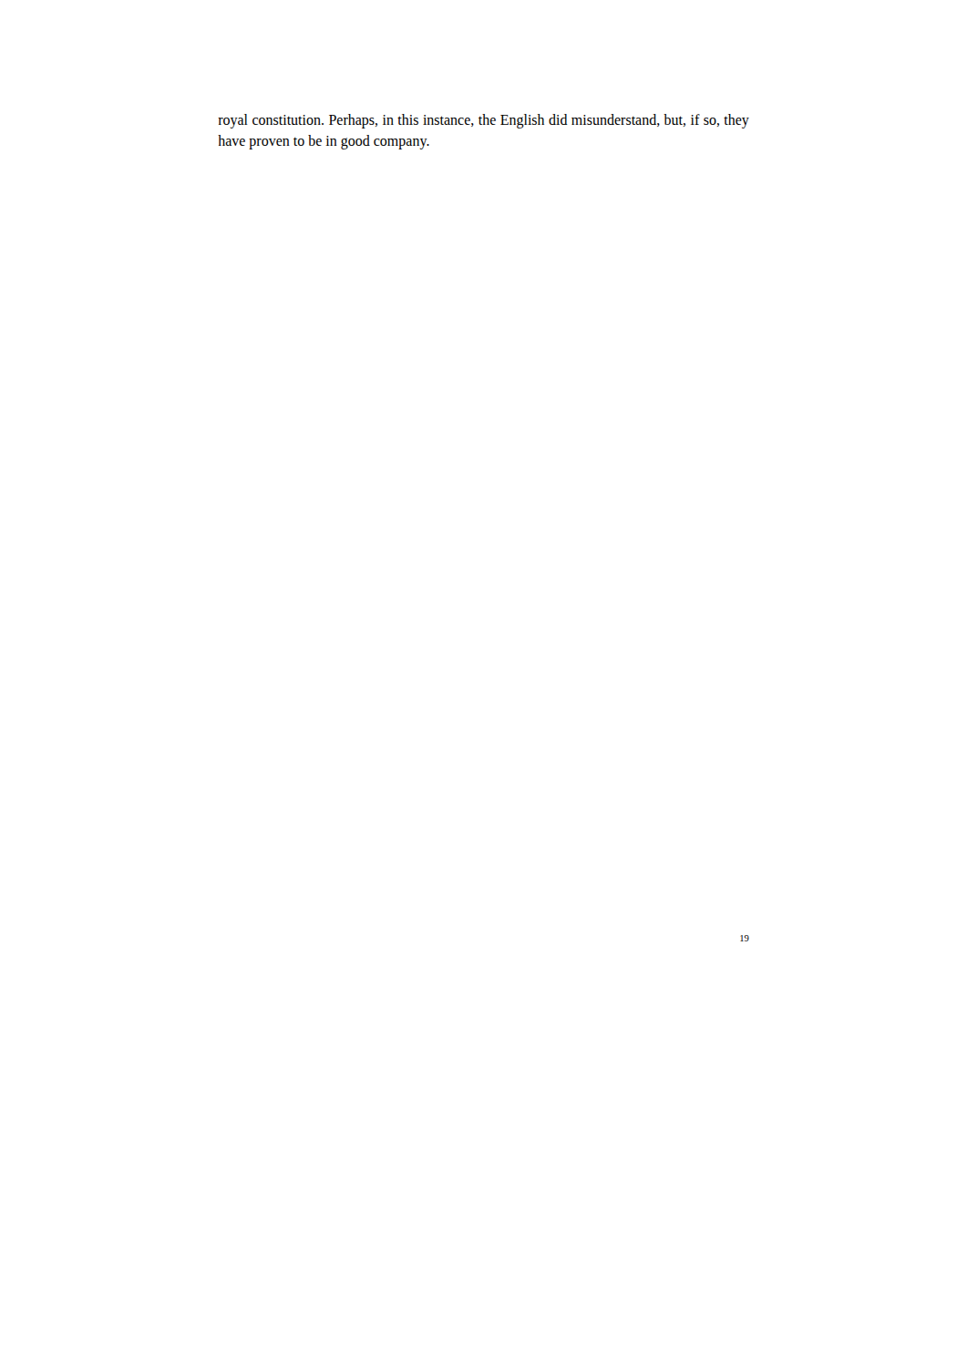royal constitution. Perhaps, in this instance, the English did misunderstand, but, if so, they have proven to be in good company.
19